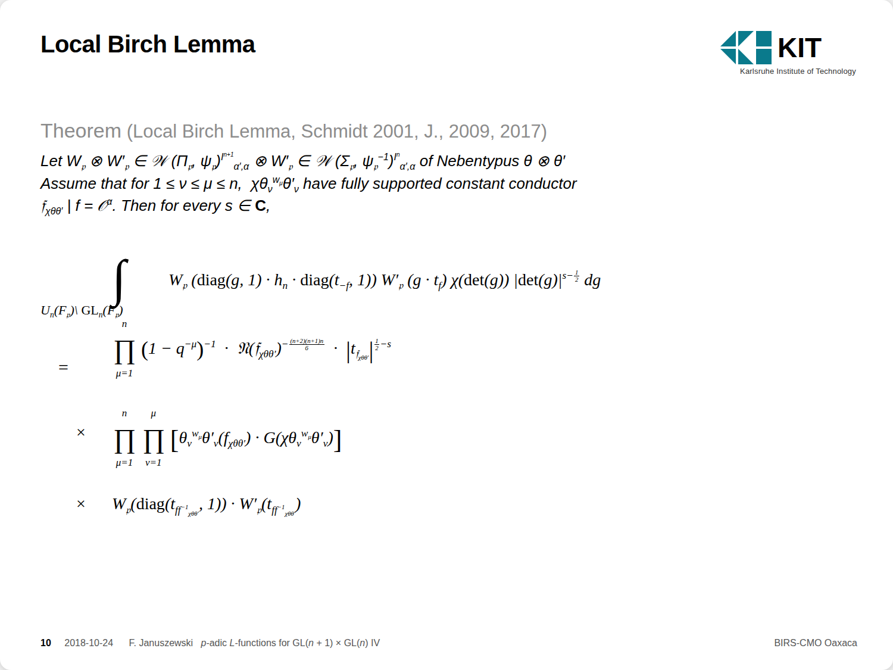Local Birch Lemma
KIT
Karlsruhe Institute of Technology
Theorem (Local Birch Lemma, Schmidt 2001, J., 2009, 2017)
Let W𝔭 ⊗ W′𝔭 ∈ 𝒲 (Π𝔭, ψ𝔭)In+1α′,α ⊗ W′𝔭 ∈ 𝒲 (Σ𝔭, ψ𝔭−1)Inα′,α of Nebentypus θ ⊗ θ′
Assume that for 1 ≤ ν ≤ μ ≤ n, χθνwμθ′ν have fully supported constant conductor
𝔣χθθ′ | f = 𝒪α. Then for every s ∈ C,
∫ Un(F𝔭)\ GLn(F𝔭) W𝔭 (diag(g, 1) · hn · diag(t−f, 1)) W′𝔭 (g · tf) χ(det(g)) |det(g)|s−12 dg
=
∏nμ=1 (1 − q−μ)−1 · 𝔑(𝔣χθθ′)−(n+2)(n+1)n 6 · |t𝔣χθθ′|12−s
×
∏nμ=1 ∏μν=1 [θνwμθ′ν(fχθθ′) · G(χθνwμθ′ν)]
×
W𝔭(diag(tff−1χθθ′, 1)) · W′𝔭(tff−1χθθ′)
10 2018-10-24 F. Januszewski p-adic L-functions for GL(n + 1) × GL(n) IV BIRS-CMO Oaxaca